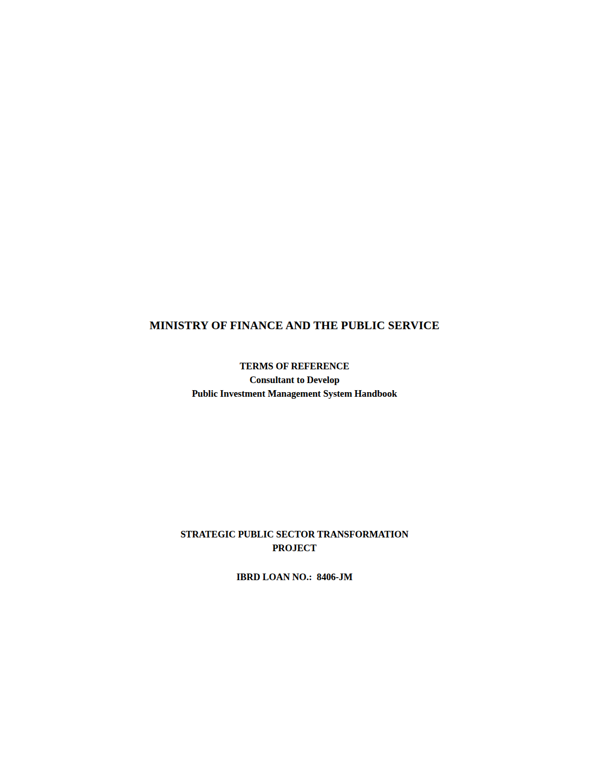MINISTRY OF FINANCE AND THE PUBLIC SERVICE
TERMS OF REFERENCE
Consultant to Develop
Public Investment Management System Handbook
STRATEGIC PUBLIC SECTOR TRANSFORMATION
PROJECT
IBRD LOAN NO.: 8406-JM